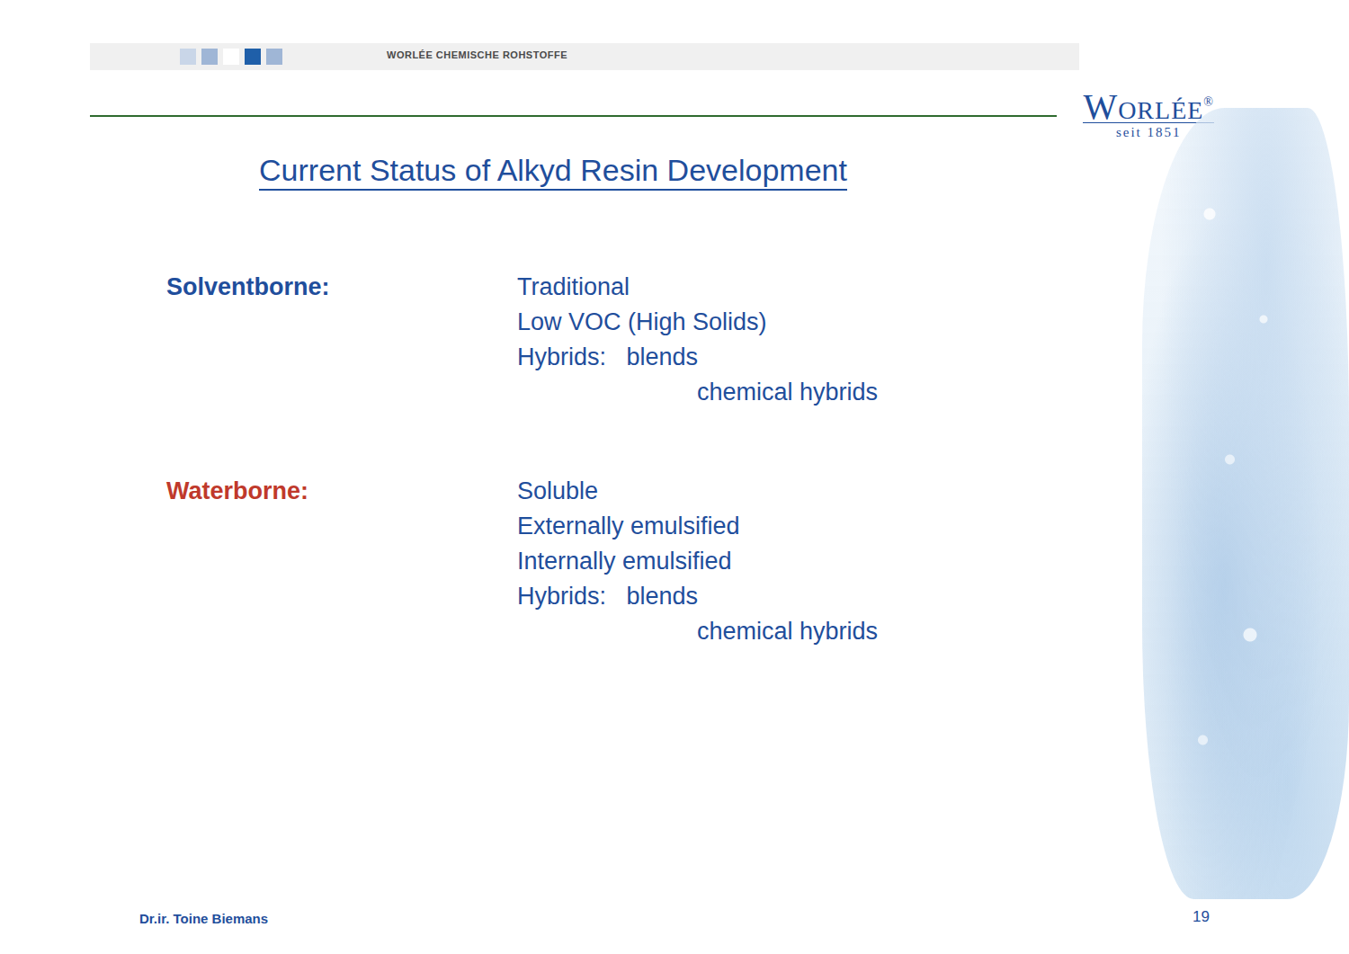WORLÉE CHEMISCHE ROHSTOFFE
Worlée®
seit 1851
Current Status of Alkyd Resin Development
Solventborne:
Traditional
Low VOC (High Solids)
Hybrids: blends
chemical hybrids
Waterborne:
Soluble
Externally emulsified
Internally emulsified
Hybrids: blends
chemical hybrids
Dr.ir. Toine Biemans
19